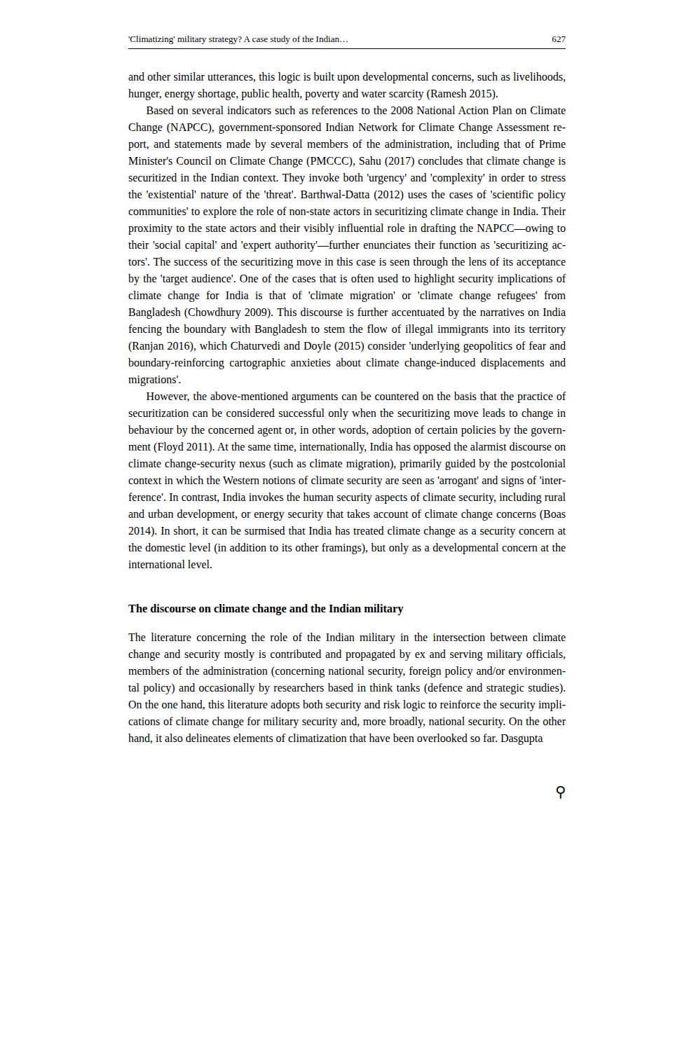'Climatizing' military strategy? A case study of the Indian… 627
and other similar utterances, this logic is built upon developmental concerns, such as livelihoods, hunger, energy shortage, public health, poverty and water scarcity (Ramesh 2015).
Based on several indicators such as references to the 2008 National Action Plan on Climate Change (NAPCC), government-sponsored Indian Network for Climate Change Assessment report, and statements made by several members of the administration, including that of Prime Minister's Council on Climate Change (PMCCC), Sahu (2017) concludes that climate change is securitized in the Indian context. They invoke both 'urgency' and 'complexity' in order to stress the 'existential' nature of the 'threat'. Barthwal-Datta (2012) uses the cases of 'scientific policy communities' to explore the role of non-state actors in securitizing climate change in India. Their proximity to the state actors and their visibly influential role in drafting the NAPCC—owing to their 'social capital' and 'expert authority'—further enunciates their function as 'securitizing actors'. The success of the securitizing move in this case is seen through the lens of its acceptance by the 'target audience'. One of the cases that is often used to highlight security implications of climate change for India is that of 'climate migration' or 'climate change refugees' from Bangladesh (Chowdhury 2009). This discourse is further accentuated by the narratives on India fencing the boundary with Bangladesh to stem the flow of illegal immigrants into its territory (Ranjan 2016), which Chaturvedi and Doyle (2015) consider 'underlying geopolitics of fear and boundary-reinforcing cartographic anxieties about climate change-induced displacements and migrations'.
However, the above-mentioned arguments can be countered on the basis that the practice of securitization can be considered successful only when the securitizing move leads to change in behaviour by the concerned agent or, in other words, adoption of certain policies by the government (Floyd 2011). At the same time, internationally, India has opposed the alarmist discourse on climate change-security nexus (such as climate migration), primarily guided by the postcolonial context in which the Western notions of climate security are seen as 'arrogant' and signs of 'interference'. In contrast, India invokes the human security aspects of climate security, including rural and urban development, or energy security that takes account of climate change concerns (Boas 2014). In short, it can be surmised that India has treated climate change as a security concern at the domestic level (in addition to its other framings), but only as a developmental concern at the international level.
The discourse on climate change and the Indian military
The literature concerning the role of the Indian military in the intersection between climate change and security mostly is contributed and propagated by ex and serving military officials, members of the administration (concerning national security, foreign policy and/or environmental policy) and occasionally by researchers based in think tanks (defence and strategic studies). On the one hand, this literature adopts both security and risk logic to reinforce the security implications of climate change for military security and, more broadly, national security. On the other hand, it also delineates elements of climatization that have been overlooked so far. Dasgupta
⚲